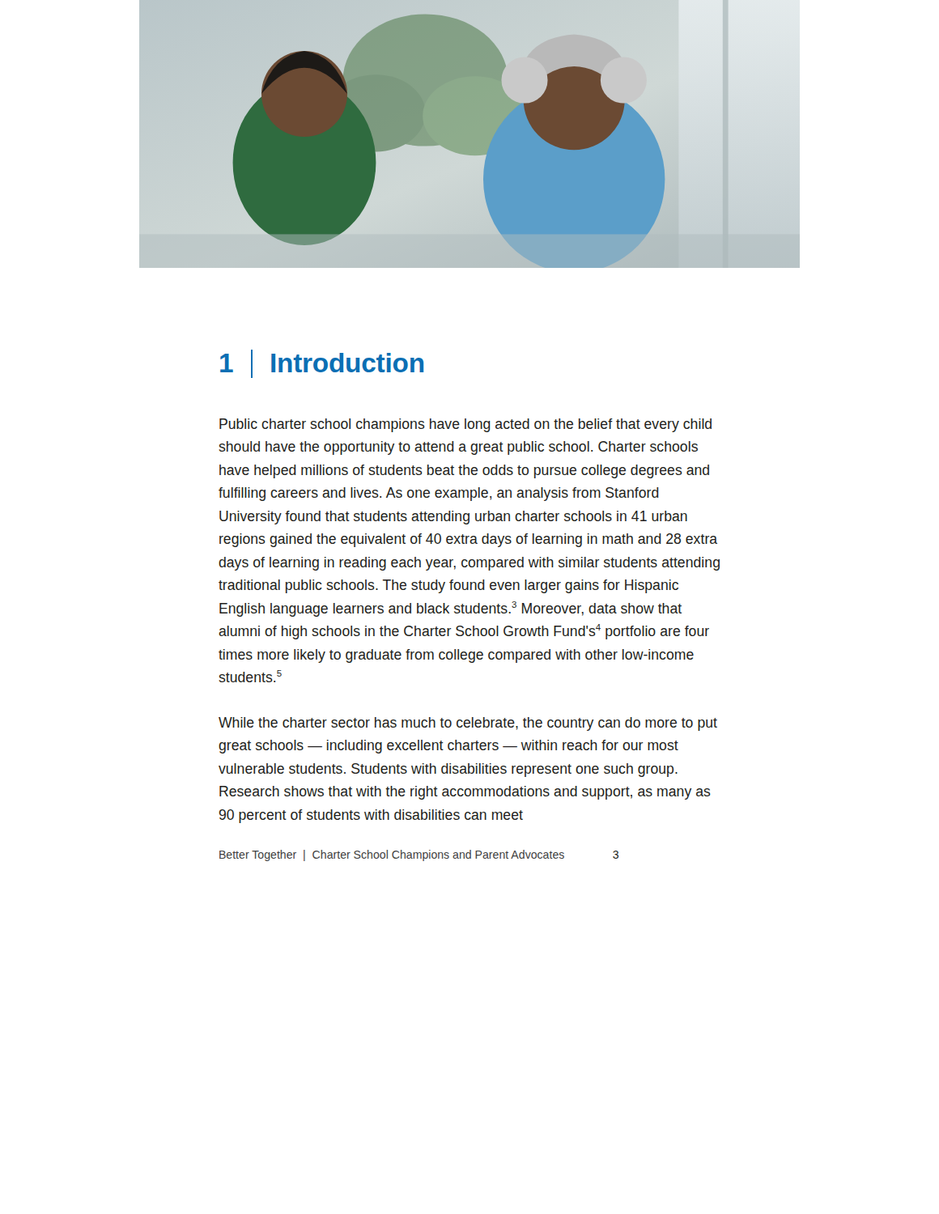1 Introduction
Public charter school champions have long acted on the belief that every child should have the opportunity to attend a great public school. Charter schools have helped millions of students beat the odds to pursue college degrees and fulfilling careers and lives. As one example, an analysis from Stanford University found that students attending urban charter schools in 41 urban regions gained the equivalent of 40 extra days of learning in math and 28 extra days of learning in reading each year, compared with similar students attending traditional public schools. The study found even larger gains for Hispanic English language learners and black students.3 Moreover, data show that alumni of high schools in the Charter School Growth Fund's4 portfolio are four times more likely to graduate from college compared with other low-income students.5
While the charter sector has much to celebrate, the country can do more to put great schools — including excellent charters — within reach for our most vulnerable students. Students with disabilities represent one such group. Research shows that with the right accommodations and support, as many as 90 percent of students with disabilities can meet
Better Together | Charter School Champions and Parent Advocates 3